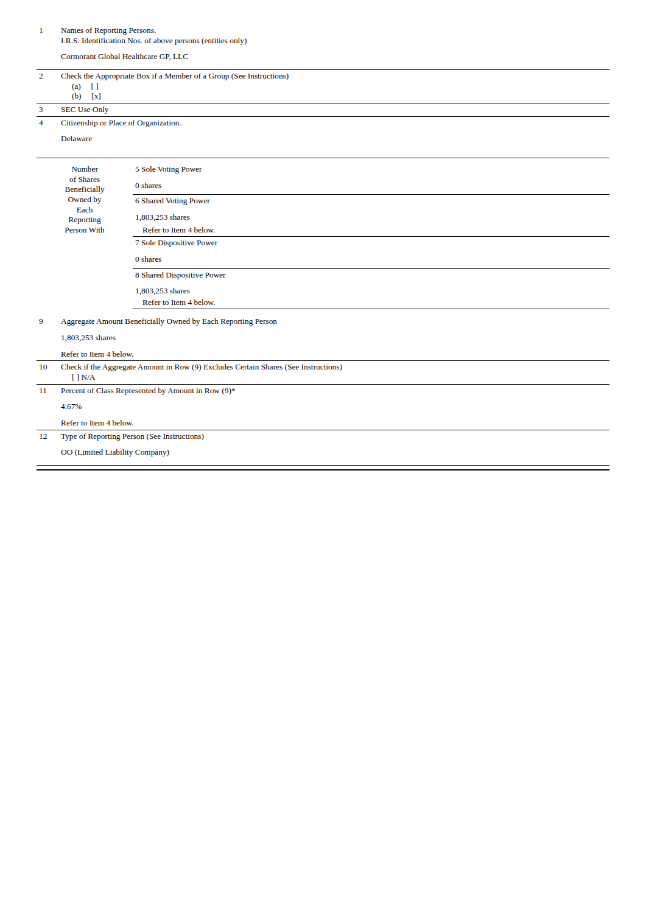| 1 | Names of Reporting Persons. I.R.S. Identification Nos. of above persons (entities only) Cormorant Global Healthcare GP, LLC |
| 2 | Check the Appropriate Box if a Member of a Group (See Instructions) (a) [ ] (b) [x] |
| 3 | SEC Use Only |
| 4 | Citizenship or Place of Organization. Delaware |
| Number of Shares Beneficially Owned by Each Reporting Person With | 5 Sole Voting Power 0 shares |
| 6 Shared Voting Power 1,803,253 shares Refer to Item 4 below. |
| 7 Sole Dispositive Power 0 shares |
| 8 Shared Dispositive Power 1,803,253 shares Refer to Item 4 below. |
| 9 | Aggregate Amount Beneficially Owned by Each Reporting Person 1,803,253 shares Refer to Item 4 below. |
| 10 | Check if the Aggregate Amount in Row (9) Excludes Certain Shares (See Instructions) [ ] N/A |
| 11 | Percent of Class Represented by Amount in Row (9)* 4.67% Refer to Item 4 below. |
| 12 | Type of Reporting Person (See Instructions) OO (Limited Liability Company) |